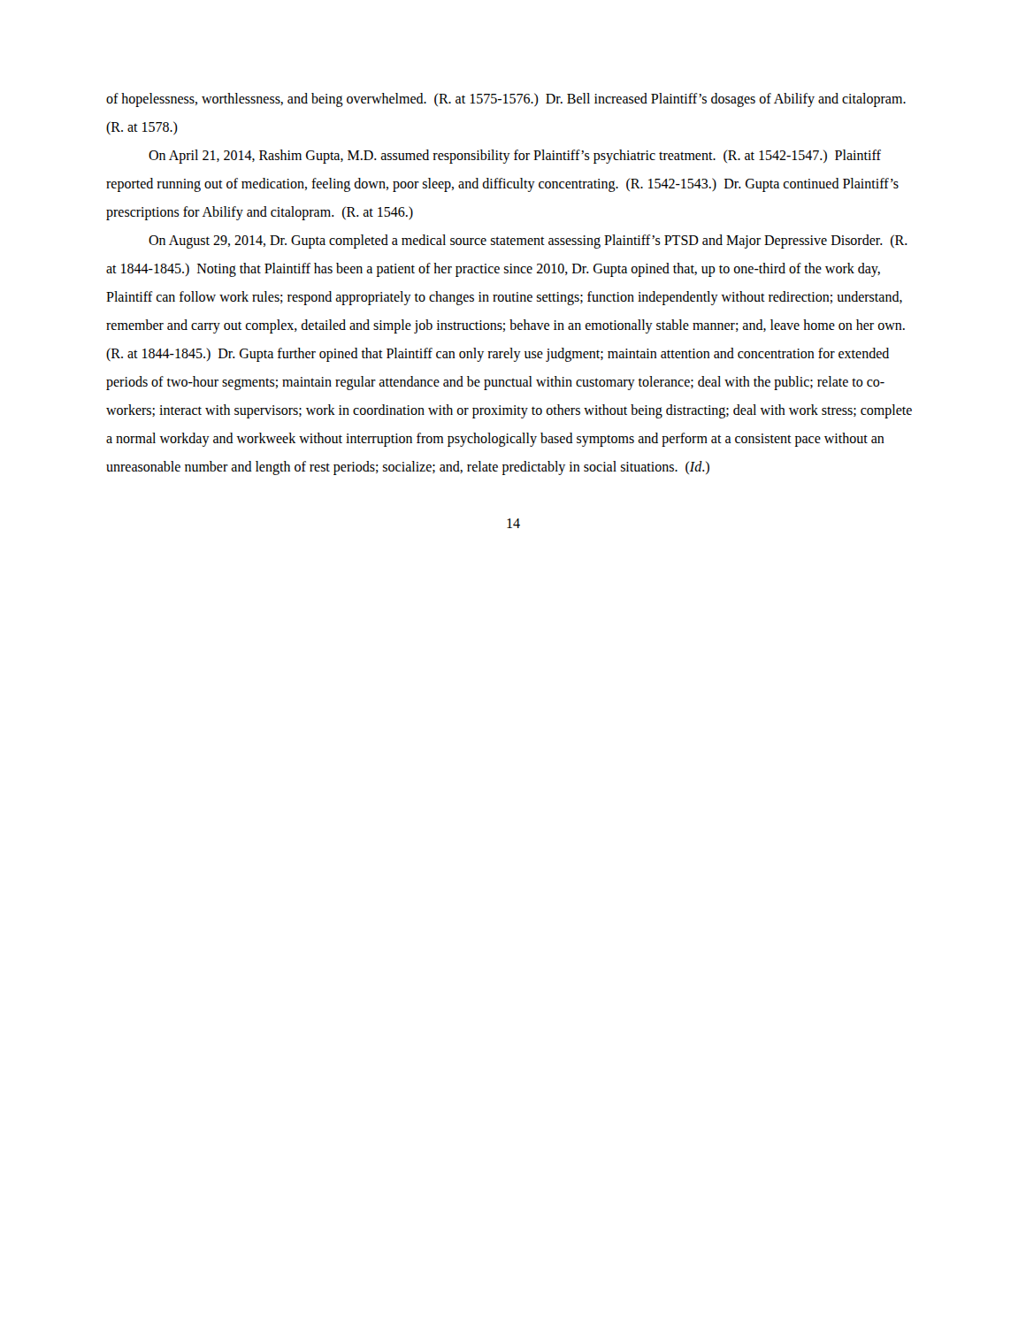of hopelessness, worthlessness, and being overwhelmed. (R. at 1575-1576.) Dr. Bell increased Plaintiff’s dosages of Abilify and citalopram. (R. at 1578.)
On April 21, 2014, Rashim Gupta, M.D. assumed responsibility for Plaintiff’s psychiatric treatment. (R. at 1542-1547.) Plaintiff reported running out of medication, feeling down, poor sleep, and difficulty concentrating. (R. 1542-1543.) Dr. Gupta continued Plaintiff’s prescriptions for Abilify and citalopram. (R. at 1546.)
On August 29, 2014, Dr. Gupta completed a medical source statement assessing Plaintiff’s PTSD and Major Depressive Disorder. (R. at 1844-1845.) Noting that Plaintiff has been a patient of her practice since 2010, Dr. Gupta opined that, up to one-third of the work day, Plaintiff can follow work rules; respond appropriately to changes in routine settings; function independently without redirection; understand, remember and carry out complex, detailed and simple job instructions; behave in an emotionally stable manner; and, leave home on her own. (R. at 1844-1845.) Dr. Gupta further opined that Plaintiff can only rarely use judgment; maintain attention and concentration for extended periods of two-hour segments; maintain regular attendance and be punctual within customary tolerance; deal with the public; relate to co-workers; interact with supervisors; work in coordination with or proximity to others without being distracting; deal with work stress; complete a normal workday and workweek without interruption from psychologically based symptoms and perform at a consistent pace without an unreasonable number and length of rest periods; socialize; and, relate predictably in social situations. (Id.)
14